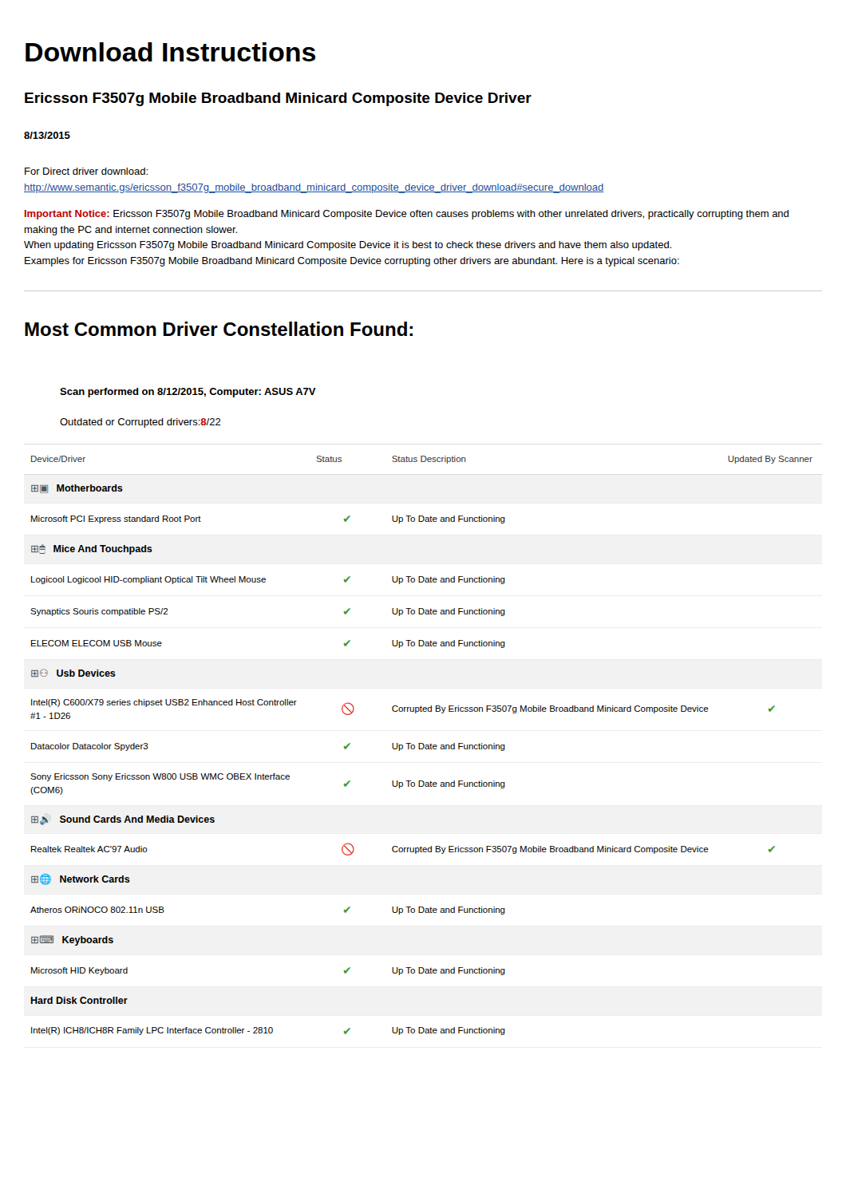Download Instructions
Ericsson F3507g Mobile Broadband Minicard Composite Device Driver
8/13/2015
For Direct driver download:
http://www.semantic.gs/ericsson_f3507g_mobile_broadband_minicard_composite_device_driver_download#secure_download
Important Notice: Ericsson F3507g Mobile Broadband Minicard Composite Device often causes problems with other unrelated drivers, practically corrupting them and making the PC and internet connection slower.
When updating Ericsson F3507g Mobile Broadband Minicard Composite Device it is best to check these drivers and have them also updated.
Examples for Ericsson F3507g Mobile Broadband Minicard Composite Device corrupting other drivers are abundant. Here is a typical scenario:
Most Common Driver Constellation Found:
Scan performed on 8/12/2015, Computer: ASUS A7V
Outdated or Corrupted drivers:8/22
| Device/Driver | Status | Status Description | Updated By Scanner |
| --- | --- | --- | --- |
| ⊞▣ Motherboards |
| Microsoft PCI Express standard Root Port | ✔ | Up To Date and Functioning | |
| ⊞🖱 Mice And Touchpads |
| Logicool Logicool HID-compliant Optical Tilt Wheel Mouse | ✔ | Up To Date and Functioning | |
| Synaptics Souris compatible PS/2 | ✔ | Up To Date and Functioning | |
| ELECOM ELECOM USB Mouse | ✔ | Up To Date and Functioning | |
| ⊞⚇ Usb Devices |
| Intel(R) C600/X79 series chipset USB2 Enhanced Host Controller #1 - 1D26 | 🚫 | Corrupted By Ericsson F3507g Mobile Broadband Minicard Composite Device | ✔ |
| Datacolor Datacolor Spyder3 | ✔ | Up To Date and Functioning | |
| Sony Ericsson Sony Ericsson W800 USB WMC OBEX Interface (COM6) | ✔ | Up To Date and Functioning | |
| ⊞🔊 Sound Cards And Media Devices |
| Realtek Realtek AC'97 Audio | 🚫 | Corrupted By Ericsson F3507g Mobile Broadband Minicard Composite Device | ✔ |
| ⊞🌐 Network Cards |
| Atheros ORiNOCO 802.11n USB | ✔ | Up To Date and Functioning | |
| ⊞⌨ Keyboards |
| Microsoft HID Keyboard | ✔ | Up To Date and Functioning | |
| Hard Disk Controller |
| Intel(R) ICH8/ICH8R Family LPC Interface Controller - 2810 | ✔ | Up To Date and Functioning | |